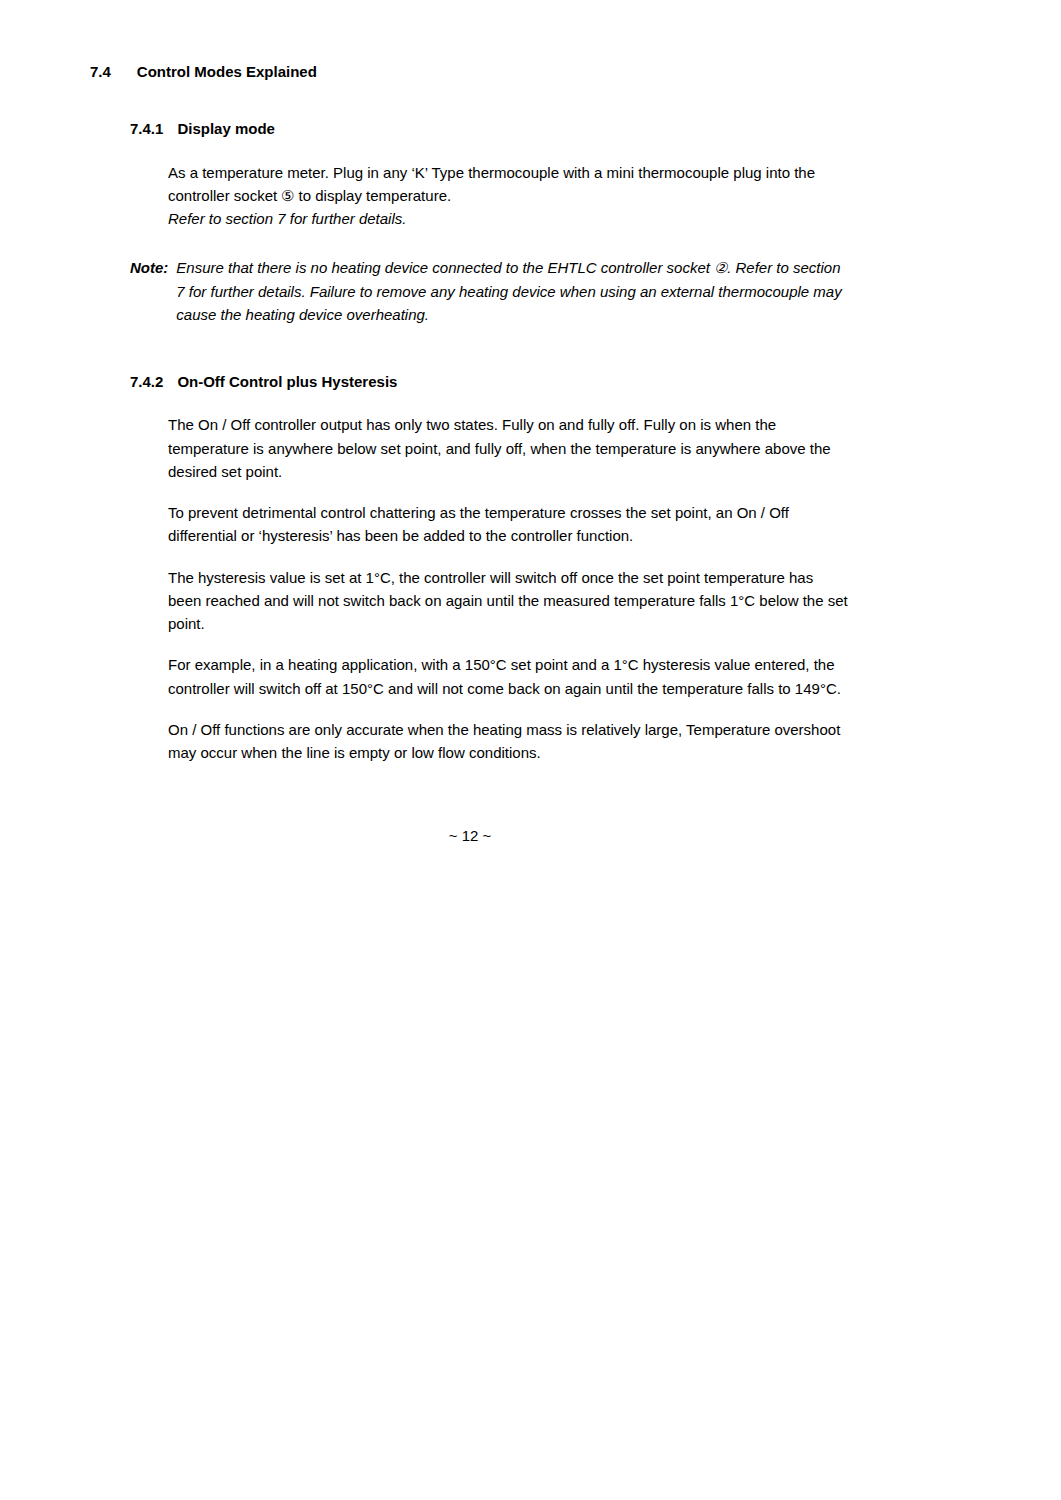7.4 Control Modes Explained
7.4.1 Display mode
As a temperature meter. Plug in any ‘K’ Type thermocouple with a mini thermocouple plug into the controller socket ⑤ to display temperature.
Refer to section 7 for further details.
Note: Ensure that there is no heating device connected to the EHTLC controller socket ②. Refer to section 7 for further details. Failure to remove any heating device when using an external thermocouple may cause the heating device overheating.
7.4.2 On-Off Control plus Hysteresis
The On / Off controller output has only two states. Fully on and fully off. Fully on is when the temperature is anywhere below set point, and fully off, when the temperature is anywhere above the desired set point.
To prevent detrimental control chattering as the temperature crosses the set point, an On / Off differential or ‘hysteresis’ has been be added to the controller function.
The hysteresis value is set at 1°C, the controller will switch off once the set point temperature has been reached and will not switch back on again until the measured temperature falls 1°C below the set point.
For example, in a heating application, with a 150°C set point and a 1°C hysteresis value entered, the controller will switch off at 150°C and will not come back on again until the temperature falls to 149°C.
On / Off functions are only accurate when the heating mass is relatively large, Temperature overshoot may occur when the line is empty or low flow conditions.
~ 12 ~